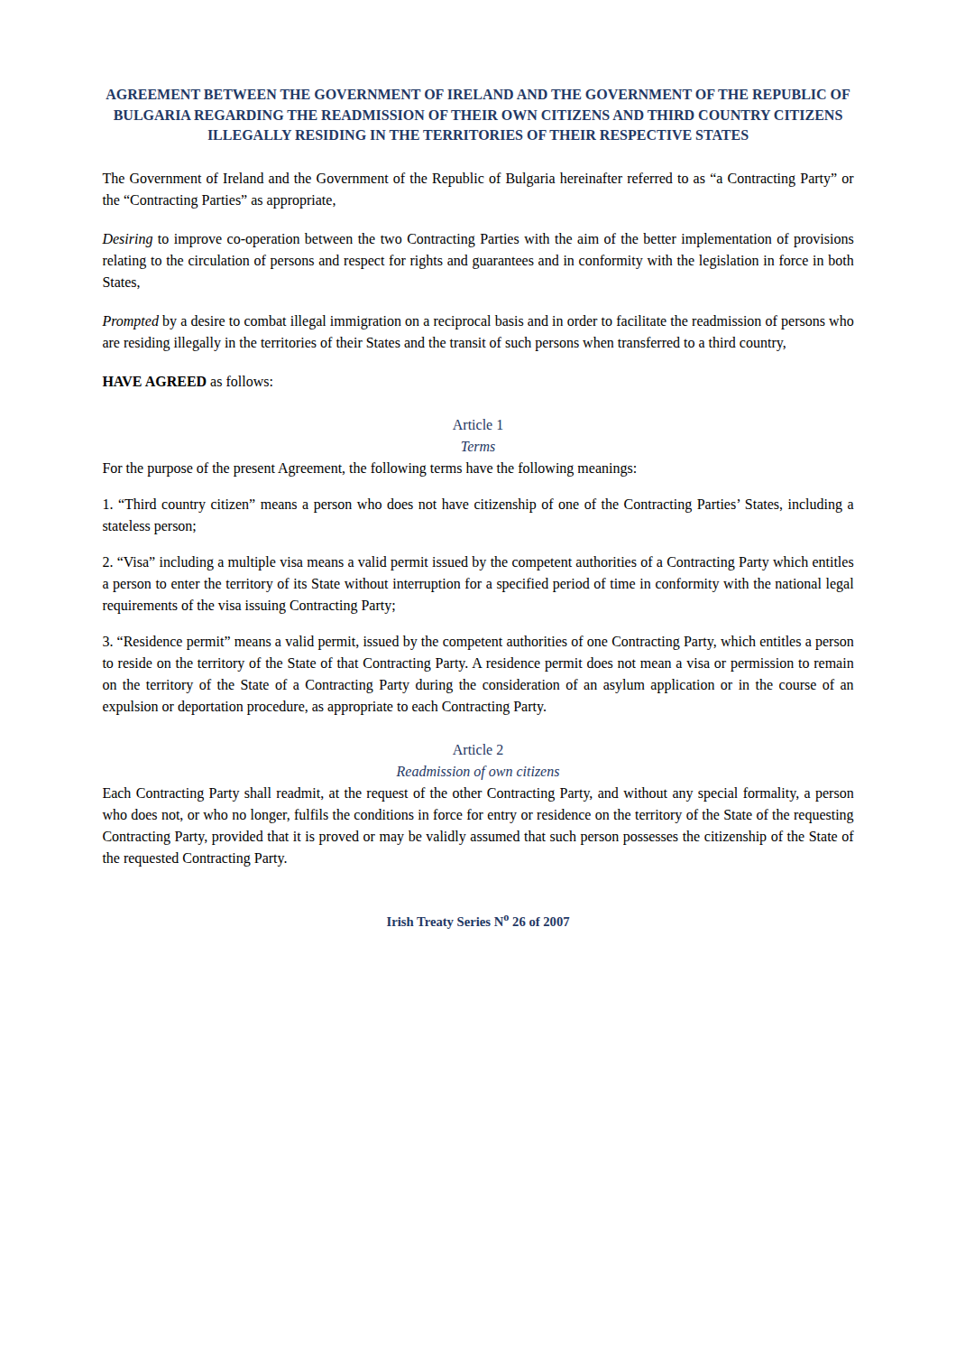Agreement between the Government of Ireland and the Government of the Republic of Bulgaria regarding the readmission of their own citizens and third country citizens illegally residing in the territories of their respective States
The Government of Ireland and the Government of the Republic of Bulgaria hereinafter referred to as “a Contracting Party” or the “Contracting Parties” as appropriate,
Desiring to improve co-operation between the two Contracting Parties with the aim of the better implementation of provisions relating to the circulation of persons and respect for rights and guarantees and in conformity with the legislation in force in both States,
Prompted by a desire to combat illegal immigration on a reciprocal basis and in order to facilitate the readmission of persons who are residing illegally in the territories of their States and the transit of such persons when transferred to a third country,
HAVE AGREED as follows:
Article 1Terms
For the purpose of the present Agreement, the following terms have the following meanings:
1. “Third country citizen” means a person who does not have citizenship of one of the Contracting Parties’ States, including a stateless person;
2. “Visa” including a multiple visa means a valid permit issued by the competent authorities of a Contracting Party which entitles a person to enter the territory of its State without interruption for a specified period of time in conformity with the national legal requirements of the visa issuing Contracting Party;
3. “Residence permit” means a valid permit, issued by the competent authorities of one Contracting Party, which entitles a person to reside on the territory of the State of that Contracting Party. A residence permit does not mean a visa or permission to remain on the territory of the State of a Contracting Party during the consideration of an asylum application or in the course of an expulsion or deportation procedure, as appropriate to each Contracting Party.
Article 2Readmission of own citizens
Each Contracting Party shall readmit, at the request of the other Contracting Party, and without any special formality, a person who does not, or who no longer, fulfils the conditions in force for entry or residence on the territory of the State of the requesting Contracting Party, provided that it is proved or may be validly assumed that such person possesses the citizenship of the State of the requested Contracting Party.
Irish Treaty Series No 26 of 2007